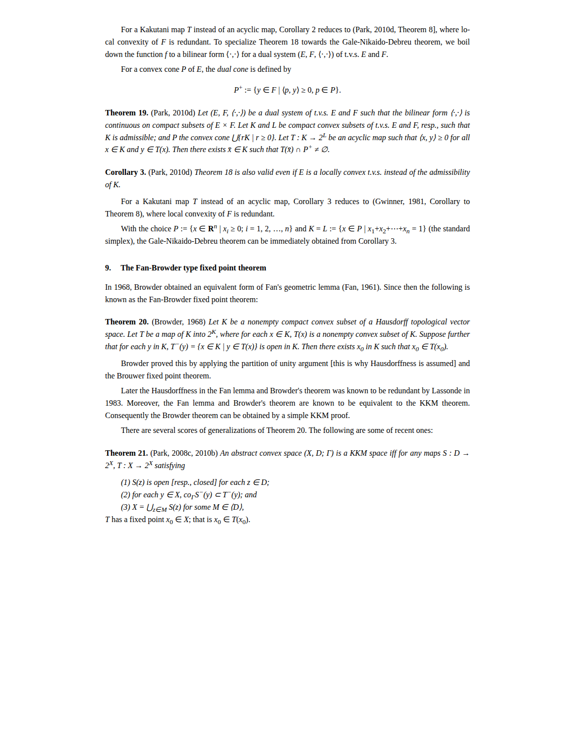For a Kakutani map T instead of an acyclic map, Corollary 2 reduces to (Park, 2010d, Theorem 8], where local convexity of F is redundant. To specialize Theorem 18 towards the Gale-Nikaido-Debreu theorem, we boil down the function f to a bilinear form ⟨·,·⟩ for a dual system (E, F, ⟨·,·⟩) of t.v.s. E and F.
For a convex cone P of E, the dual cone is defined by
P+ := {y ∈ F | ⟨p, y⟩ ≥ 0, p ∈ P}.
Theorem 19. (Park, 2010d) Let (E, F, ⟨·,·⟩) be a dual system of t.v.s. E and F such that the bilinear form ⟨·,·⟩ is continuous on compact subsets of E × F. Let K and L be compact convex subsets of t.v.s. E and F, resp., such that K is admissible; and P the convex cone ⋃{rK | r ≥ 0}. Let T : K → 2L be an acyclic map such that ⟨x, y⟩ ≥ 0 for all x ∈ K and y ∈ T(x). Then there exists x̄ ∈ K such that T(x̄) ∩ P+ ≠ ∅.
Corollary 3. (Park, 2010d) Theorem 18 is also valid even if E is a locally convex t.v.s. instead of the admissibility of K.
For a Kakutani map T instead of an acyclic map, Corollary 3 reduces to (Gwinner, 1981, Corollary to Theorem 8), where local convexity of F is redundant.
With the choice P := {x ∈ Rn | xi ≥ 0; i = 1, 2, …, n} and K = L := {x ∈ P | x1+x2+⋯+xn = 1} (the standard simplex), the Gale-Nikaido-Debreu theorem can be immediately obtained from Corollary 3.
9. The Fan-Browder type fixed point theorem
In 1968, Browder obtained an equivalent form of Fan's geometric lemma (Fan, 1961). Since then the following is known as the Fan-Browder fixed point theorem:
Theorem 20. (Browder, 1968) Let K be a nonempty compact convex subset of a Hausdorff topological vector space. Let T be a map of K into 2K, where for each x ∈ K, T(x) is a nonempty convex subset of K. Suppose further that for each y in K, T−(y) = {x ∈ K | y ∈ T(x)} is open in K. Then there exists x0 in K such that x0 ∈ T(x0).
Browder proved this by applying the partition of unity argument [this is why Hausdorffness is assumed] and the Brouwer fixed point theorem.
Later the Hausdorffness in the Fan lemma and Browder's theorem was known to be redundant by Lassonde in 1983. Moreover, the Fan lemma and Browder's theorem are known to be equivalent to the KKM theorem. Consequently the Browder theorem can be obtained by a simple KKM proof.
There are several scores of generalizations of Theorem 20. The following are some of recent ones:
Theorem 21. (Park, 2008c, 2010b) An abstract convex space (X, D; Γ) is a KKM space iff for any maps S : D → 2X, T : X → 2X satisfying
(1) S(z) is open [resp., closed] for each z ∈ D;
(2) for each y ∈ X, coΓS−(y) ⊂ T−(y); and
(3) X = ⋃z∈M S(z) for some M ∈ ⟨D⟩,
T has a fixed point x0 ∈ X; that is x0 ∈ T(x0).